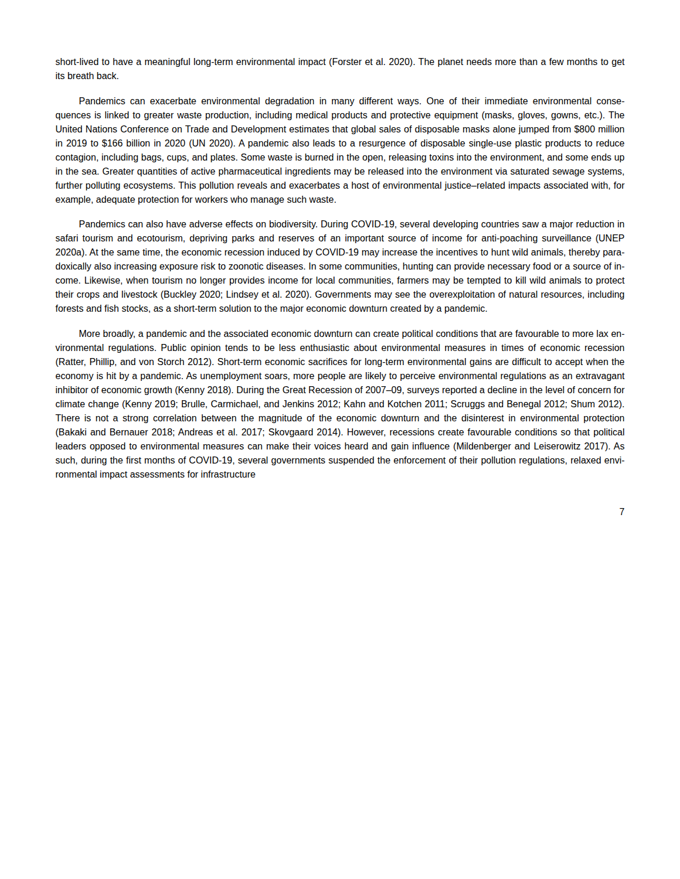short-lived to have a meaningful long-term environmental impact (Forster et al. 2020). The planet needs more than a few months to get its breath back.
Pandemics can exacerbate environmental degradation in many different ways. One of their immediate environmental consequences is linked to greater waste production, including medical products and protective equipment (masks, gloves, gowns, etc.). The United Nations Conference on Trade and Development estimates that global sales of disposable masks alone jumped from $800 million in 2019 to $166 billion in 2020 (UN 2020). A pandemic also leads to a resurgence of disposable single-use plastic products to reduce contagion, including bags, cups, and plates. Some waste is burned in the open, releasing toxins into the environment, and some ends up in the sea. Greater quantities of active pharmaceutical ingredients may be released into the environment via saturated sewage systems, further polluting ecosystems. This pollution reveals and exacerbates a host of environmental justice–related impacts associated with, for example, adequate protection for workers who manage such waste.
Pandemics can also have adverse effects on biodiversity. During COVID-19, several developing countries saw a major reduction in safari tourism and ecotourism, depriving parks and reserves of an important source of income for anti-poaching surveillance (UNEP 2020a). At the same time, the economic recession induced by COVID-19 may increase the incentives to hunt wild animals, thereby paradoxically also increasing exposure risk to zoonotic diseases. In some communities, hunting can provide necessary food or a source of income. Likewise, when tourism no longer provides income for local communities, farmers may be tempted to kill wild animals to protect their crops and livestock (Buckley 2020; Lindsey et al. 2020). Governments may see the overexploitation of natural resources, including forests and fish stocks, as a short-term solution to the major economic downturn created by a pandemic.
More broadly, a pandemic and the associated economic downturn can create political conditions that are favourable to more lax environmental regulations. Public opinion tends to be less enthusiastic about environmental measures in times of economic recession (Ratter, Phillip, and von Storch 2012). Short-term economic sacrifices for long-term environmental gains are difficult to accept when the economy is hit by a pandemic. As unemployment soars, more people are likely to perceive environmental regulations as an extravagant inhibitor of economic growth (Kenny 2018). During the Great Recession of 2007–09, surveys reported a decline in the level of concern for climate change (Kenny 2019; Brulle, Carmichael, and Jenkins 2012; Kahn and Kotchen 2011; Scruggs and Benegal 2012; Shum 2012). There is not a strong correlation between the magnitude of the economic downturn and the disinterest in environmental protection (Bakaki and Bernauer 2018; Andreas et al. 2017; Skovgaard 2014). However, recessions create favourable conditions so that political leaders opposed to environmental measures can make their voices heard and gain influence (Mildenberger and Leiserowitz 2017). As such, during the first months of COVID-19, several governments suspended the enforcement of their pollution regulations, relaxed environmental impact assessments for infrastructure
7